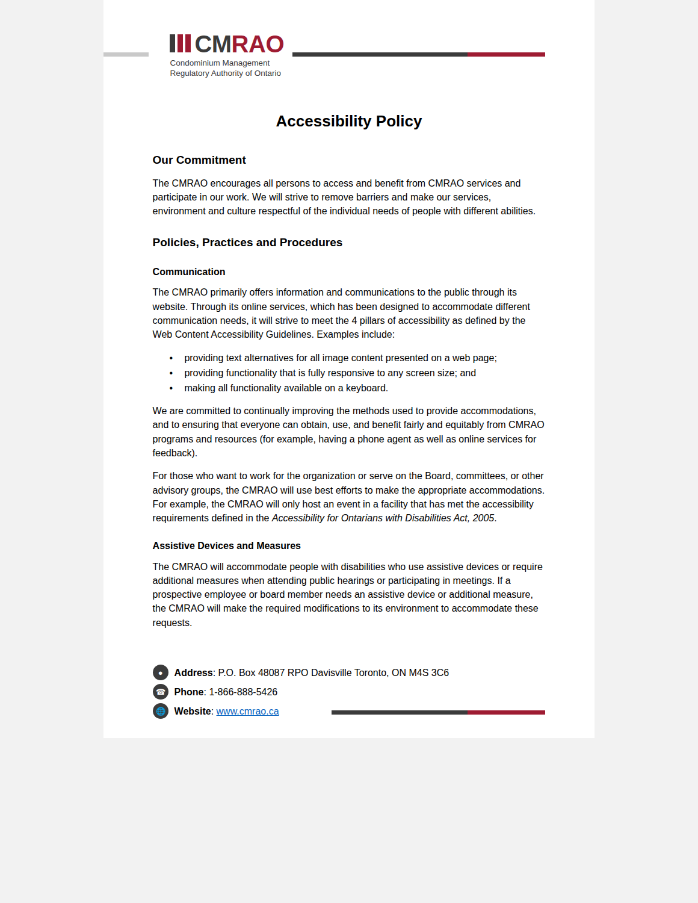CM RAO
Condominium Management
Regulatory Authority of Ontario
Accessibility Policy
Our Commitment
The CMRAO encourages all persons to access and benefit from CMRAO services and participate in our work. We will strive to remove barriers and make our services, environment and culture respectful of the individual needs of people with different abilities.
Policies, Practices and Procedures
Communication
The CMRAO primarily offers information and communications to the public through its website. Through its online services, which has been designed to accommodate different communication needs, it will strive to meet the 4 pillars of accessibility as defined by the Web Content Accessibility Guidelines. Examples include:
providing text alternatives for all image content presented on a web page;
providing functionality that is fully responsive to any screen size; and
making all functionality available on a keyboard.
We are committed to continually improving the methods used to provide accommodations, and to ensuring that everyone can obtain, use, and benefit fairly and equitably from CMRAO programs and resources (for example, having a phone agent as well as online services for feedback).
For those who want to work for the organization or serve on the Board, committees, or other advisory groups, the CMRAO will use best efforts to make the appropriate accommodations. For example, the CMRAO will only host an event in a facility that has met the accessibility requirements defined in the Accessibility for Ontarians with Disabilities Act, 2005.
Assistive Devices and Measures
The CMRAO will accommodate people with disabilities who use assistive devices or require additional measures when attending public hearings or participating in meetings. If a prospective employee or board member needs an assistive device or additional measure, the CMRAO will make the required modifications to its environment to accommodate these requests.
● Address: P.O. Box 48087 RPO Davisville Toronto, ON M4S 3C6
☎ Phone: 1-866-888-5426
🌐 Website: www.cmrao.ca